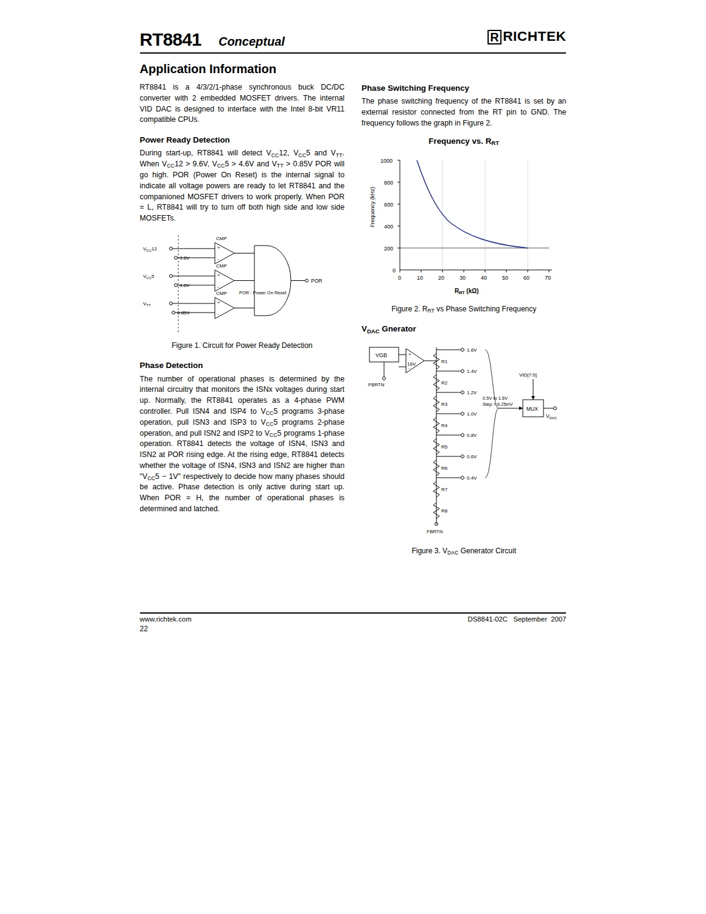RT8841 Conceptual
RRICHTEK
Application Information
RT8841 is a 4/3/2/1-phase synchronous buck DC/DC converter with 2 embedded MOSFET drivers. The internal VID DAC is designed to interface with the Intel 8-bit VR11 compatible CPUs.
Power Ready Detection
During start-up, RT8841 will detect VCC12, VCC5 and VTT. When VCC12 > 9.6V, VCC5 > 4.6V and VTT > 0.85V POR will go high. POR (Power On Reset) is the internal signal to indicate all voltage powers are ready to let RT8841 and the companioned MOSFET drivers to work properly. When POR = L, RT8841 will try to turn off both high side and low side MOSFETs.
VCC12 9.6V + - CMP VCC5 4.6V + - CMP VTT 0.85V + - CMP POR POR : Power On Reset
Figure 1. Circuit for Power Ready Detection
Phase Detection
The number of operational phases is determined by the internal circuitry that monitors the ISNx voltages during start up. Normally, the RT8841 operates as a 4-phase PWM controller. Pull ISN4 and ISP4 to VCC5 programs 3-phase operation, pull ISN3 and ISP3 to VCC5 programs 2-phase operation, and pull ISN2 and ISP2 to VCC5 programs 1-phase operation. RT8841 detects the voltage of ISN4, ISN3 and ISN2 at POR rising edge. At the rising edge, RT8841 detects whether the voltage of ISN4, ISN3 and ISN2 are higher than "VCC5 − 1V" respectively to decide how many phases should be active. Phase detection is only active during start up. When POR = H, the number of operational phases is determined and latched.
Phase Switching Frequency
The phase switching frequency of the RT8841 is set by an external resistor connected from the RT pin to GND. The frequency follows the graph in Figure 2.
Frequency vs. RRT
1000 800 600 400 200 0 0 10 20 30 40 50 60 70 RRT (kΩ) Frequency (kHz)
Figure 2. RRT vs Phase Switching Frequency
VDAC Gnerator
VGB FBRTN + - 16V R1 R2 R3 R4 R5 R6 R7 R8 FBRTN 1.6V 1.4V 1.2V 1.0V 0.8V 0.6V 0.4V 0.5V to 1.6V Step = 6.25mV MUX VID[7:0] VDAC
Figure 3. VDAC Generator Circuit
www.richtek.com
DS8841-02C September 2007
22